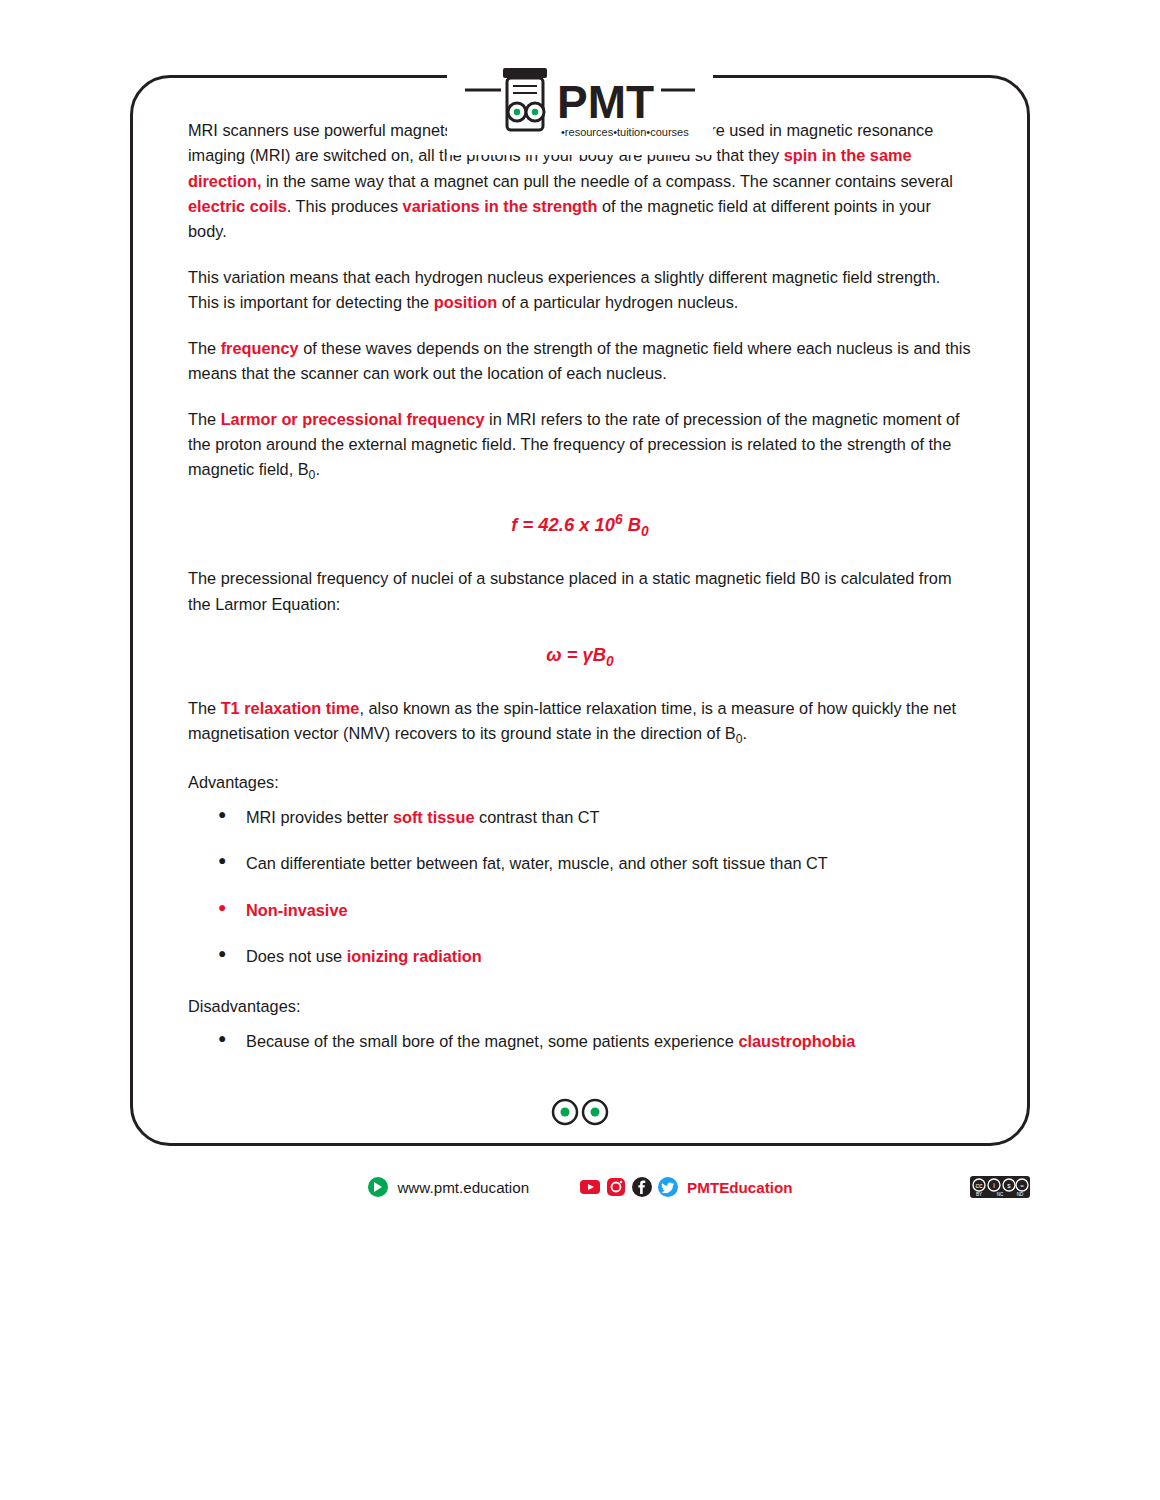PMT •resources•tuition•courses
MRI scanners use powerful magnets. When the powerful magnets that are used in magnetic resonance imaging (MRI) are switched on, all the protons in your body are pulled so that they spin in the same direction, in the same way that a magnet can pull the needle of a compass. The scanner contains several electric coils. This produces variations in the strength of the magnetic field at different points in your body.
This variation means that each hydrogen nucleus experiences a slightly different magnetic field strength. This is important for detecting the position of a particular hydrogen nucleus.
The frequency of these waves depends on the strength of the magnetic field where each nucleus is and this means that the scanner can work out the location of each nucleus.
The Larmor or precessional frequency in MRI refers to the rate of precession of the magnetic moment of the proton around the external magnetic field. The frequency of precession is related to the strength of the magnetic field, B0.
f = 42.6 x 106 B0
The precessional frequency of nuclei of a substance placed in a static magnetic field B0 is calculated from the Larmor Equation:
ω = γB0
The T1 relaxation time, also known as the spin-lattice relaxation time, is a measure of how quickly the net magnetisation vector (NMV) recovers to its ground state in the direction of B0.
Advantages:
MRI provides better soft tissue contrast than CT
Can differentiate better between fat, water, muscle, and other soft tissue than CT
Non-invasive
Does not use ionizing radiation
Disadvantages:
Because of the small bore of the magnet, some patients experience claustrophobia
www.pmt.education PMTEducation cc i $ = BY NC ND